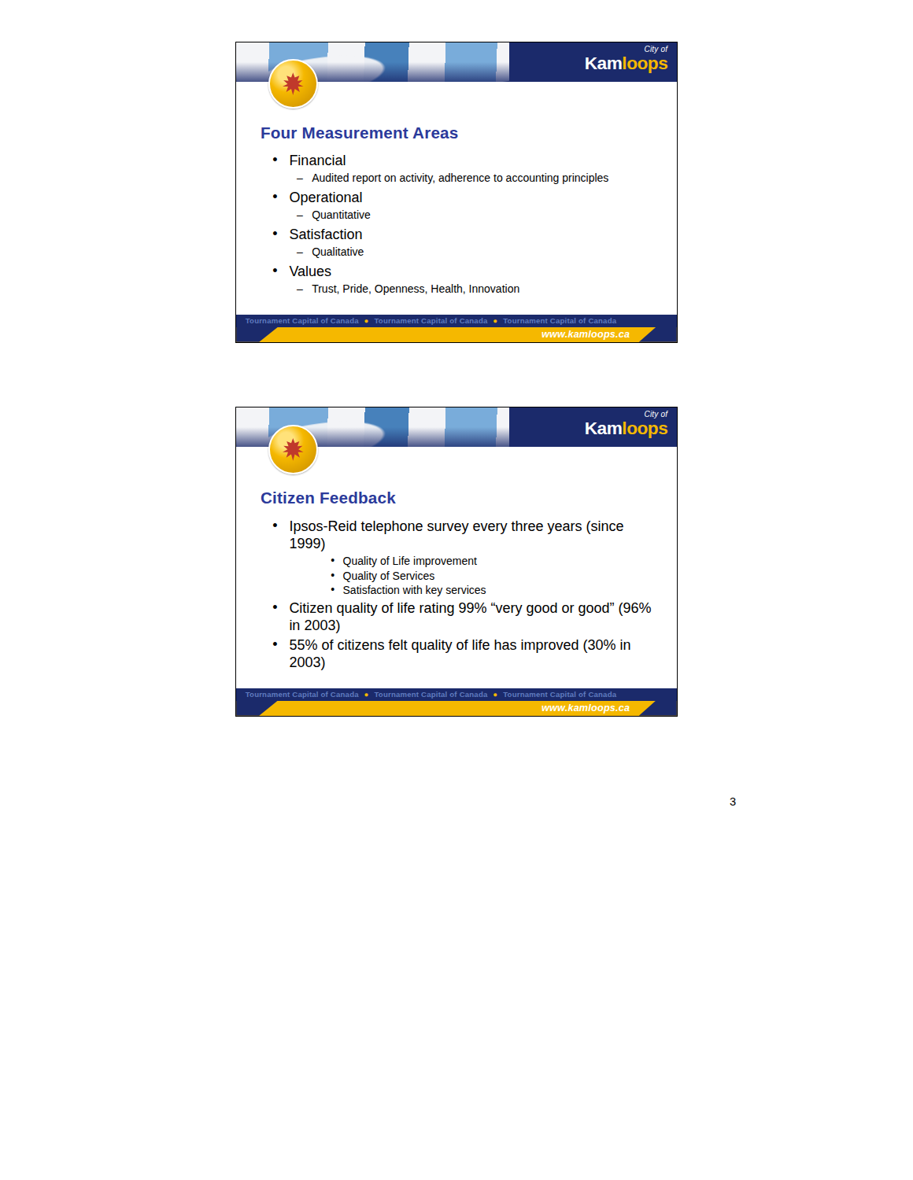City of Kam loops
Four Measurement Areas
Financial
Audited report on activity, adherence to accounting principles
Operational
Quantitative
Satisfaction
Qualitative
Values
Trust, Pride, Openness, Health, Innovation
Tournament Capital of Canada ● Tournament Capital of Canada ● Tournament Capital of Canada
www.kamloops.ca
City of Kam loops
Citizen Feedback
Ipsos-Reid telephone survey every three years (since 1999)
Quality of Life improvement
Quality of Services
Satisfaction with key services
Citizen quality of life rating 99% “very good or good” (96% in 2003)
55% of citizens felt quality of life has improved (30% in 2003)
Tournament Capital of Canada ● Tournament Capital of Canada ● Tournament Capital of Canada
www.kamloops.ca
3